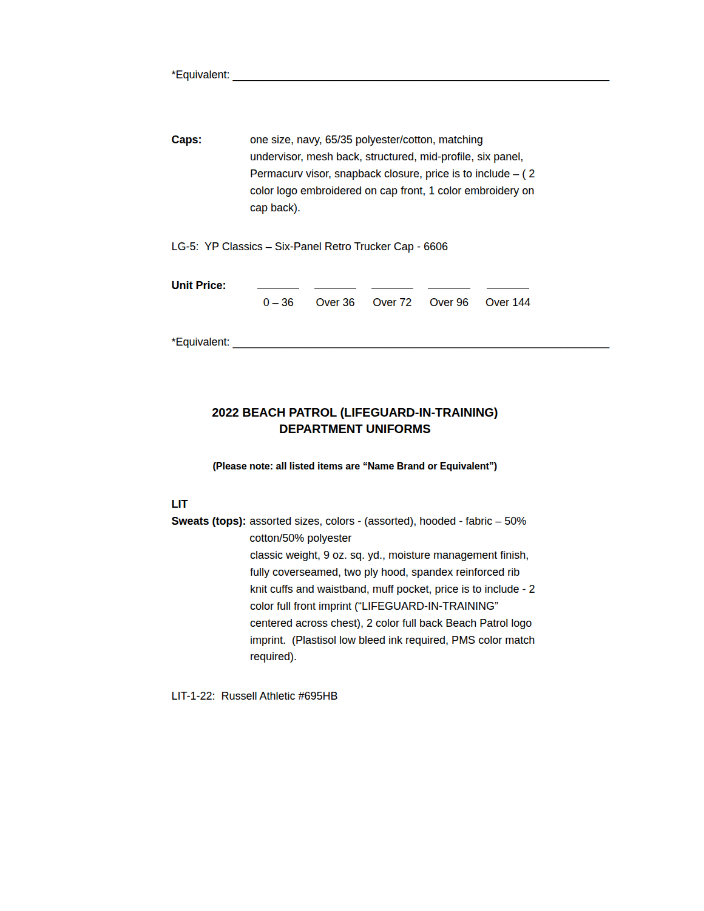*Equivalent: ______________________________________________________________
Caps:
one size, navy, 65/35 polyester/cotton, matching undervisor, mesh back, structured, mid-profile, six panel, Permacurv visor, snapback closure, price is to include – ( 2 color logo embroidered on cap front, 1 color embroidery on cap back).
LG-5: YP Classics – Six-Panel Retro Trucker Cap - 6606
| Unit Price: | | | | | |
| | 0 – 36 | Over 36 | Over 72 | Over 96 | Over 144 |
*Equivalent: ______________________________________________________________
2022 BEACH PATROL (LIFEGUARD-IN-TRAINING) DEPARTMENT UNIFORMS
(Please note: all listed items are “Name Brand or Equivalent”)
LIT
Sweats (tops):
assorted sizes, colors - (assorted), hooded - fabric – 50% cotton/50% polyester
classic weight, 9 oz. sq. yd., moisture management finish, fully coverseamed, two ply hood, spandex reinforced rib knit cuffs and waistband, muff pocket, price is to include - 2 color full front imprint (“LIFEGUARD-IN-TRAINING” centered across chest), 2 color full back Beach Patrol logo imprint. (Plastisol low bleed ink required, PMS color match required).
LIT-1-22: Russell Athletic #695HB